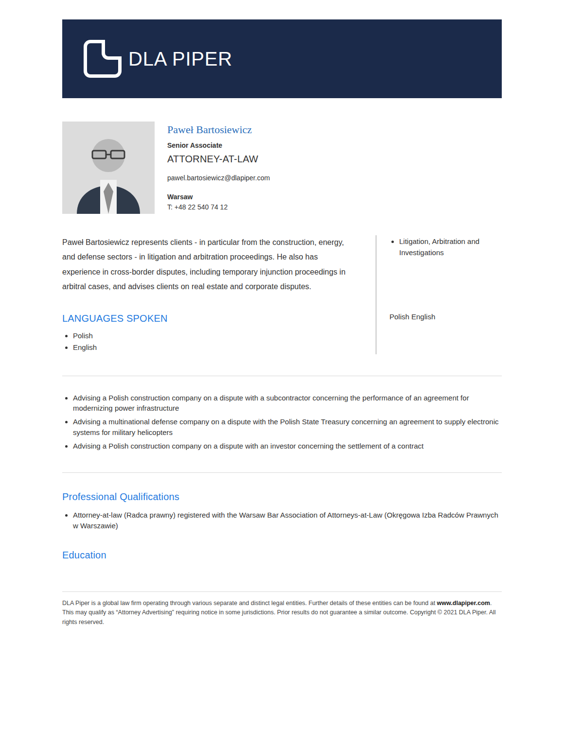DLA PIPER
Paweł Bartosiewicz
Senior Associate
ATTORNEY-AT-LAW
pawel.bartosiewicz@dlapiper.com
Warsaw
T: +48 22 540 74 12
Paweł Bartosiewicz represents clients - in particular from the construction, energy, and defense sectors - in litigation and arbitration proceedings. He also has experience in cross-border disputes, including temporary injunction proceedings in arbitral cases, and advises clients on real estate and corporate disputes.
LANGUAGES SPOKEN
Polish
English
Litigation, Arbitration and Investigations
Polish English
Advising a Polish construction company on a dispute with a subcontractor concerning the performance of an agreement for modernizing power infrastructure
Advising a multinational defense company on a dispute with the Polish State Treasury concerning an agreement to supply electronic systems for military helicopters
Advising a Polish construction company on a dispute with an investor concerning the settlement of a contract
Professional Qualifications
Attorney-at-law (Radca prawny) registered with the Warsaw Bar Association of Attorneys-at-Law (Okręgowa Izba Radców Prawnych w Warszawie)
Education
DLA Piper is a global law firm operating through various separate and distinct legal entities. Further details of these entities can be found at www.dlapiper.com. This may qualify as “Attorney Advertising” requiring notice in some jurisdictions. Prior results do not guarantee a similar outcome. Copyright © 2021 DLA Piper. All rights reserved.